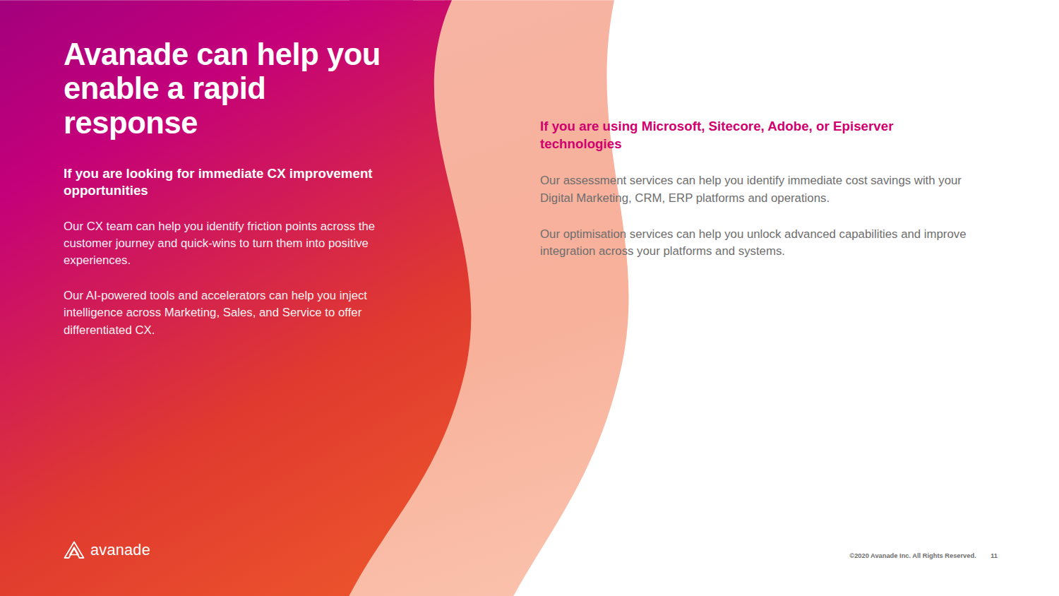Avanade can help you enable a rapid response
If you are looking for immediate CX improvement opportunities
Our CX team can help you identify friction points across the customer journey and quick-wins to turn them into positive experiences.
Our AI-powered tools and accelerators can help you inject intelligence across Marketing, Sales, and Service to offer differentiated CX.
If you are using Microsoft, Sitecore, Adobe, or Episerver technologies
Our assessment services can help you identify immediate cost savings with your Digital Marketing, CRM, ERP platforms and operations.
Our optimisation services can help you unlock advanced capabilities and improve integration across your platforms and systems.
avanade
©2020 Avanade Inc. All Rights Reserved. 11